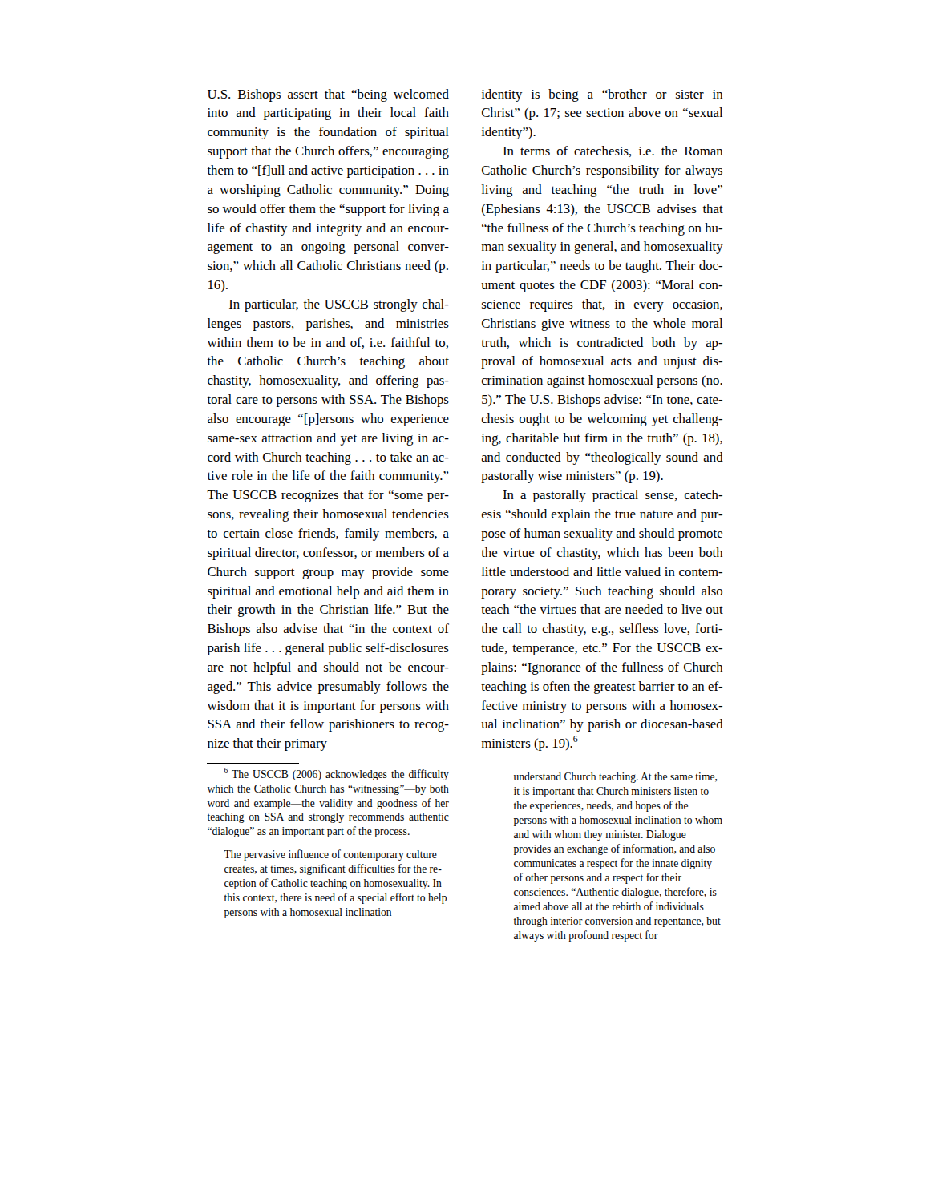U.S. Bishops assert that “being welcomed into and participating in their local faith community is the foundation of spiritual support that the Church offers,” encouraging them to “[f]ull and active participation . . . in a worshiping Catholic community.” Doing so would offer them the “support for living a life of chastity and integrity and an encouragement to an ongoing personal conversion,” which all Catholic Christians need (p. 16).
In particular, the USCCB strongly challenges pastors, parishes, and ministries within them to be in and of, i.e. faithful to, the Catholic Church’s teaching about chastity, homosexuality, and offering pastoral care to persons with SSA. The Bishops also encourage “[p]ersons who experience same-sex attraction and yet are living in accord with Church teaching . . . to take an active role in the life of the faith community.” The USCCB recognizes that for “some persons, revealing their homosexual tendencies to certain close friends, family members, a spiritual director, confessor, or members of a Church support group may provide some spiritual and emotional help and aid them in their growth in the Christian life.” But the Bishops also advise that “in the context of parish life . . . general public self-disclosures are not helpful and should not be encouraged.” This advice presumably follows the wisdom that it is important for persons with SSA and their fellow parishioners to recognize that their primary
6 The USCCB (2006) acknowledges the difficulty which the Catholic Church has “witnessing”—by both word and example—the validity and goodness of her teaching on SSA and strongly recommends authentic “dialogue” as an important part of the process.
The pervasive influence of contemporary culture creates, at times, significant difficulties for the reception of Catholic teaching on homosexuality. In this context, there is need of a special effort to help persons with a homosexual inclination
identity is being a “brother or sister in Christ” (p. 17; see section above on “sexual identity”).
In terms of catechesis, i.e. the Roman Catholic Church’s responsibility for always living and teaching “the truth in love” (Ephesians 4:13), the USCCB advises that “the fullness of the Church’s teaching on human sexuality in general, and homosexuality in particular,” needs to be taught. Their document quotes the CDF (2003): “Moral conscience requires that, in every occasion, Christians give witness to the whole moral truth, which is contradicted both by approval of homosexual acts and unjust discrimination against homosexual persons (no. 5).” The U.S. Bishops advise: “In tone, catechesis ought to be welcoming yet challenging, charitable but firm in the truth” (p. 18), and conducted by “theologically sound and pastorally wise ministers” (p. 19).
In a pastorally practical sense, catechesis “should explain the true nature and purpose of human sexuality and should promote the virtue of chastity, which has been both little understood and little valued in contemporary society.” Such teaching should also teach “the virtues that are needed to live out the call to chastity, e.g., selfless love, fortitude, temperance, etc.” For the USCCB explains: “Ignorance of the fullness of Church teaching is often the greatest barrier to an effective ministry to persons with a homosexual inclination” by parish or diocesan-based ministers (p. 19).6
understand Church teaching. At the same time, it is important that Church ministers listen to the experiences, needs, and hopes of the persons with a homosexual inclination to whom and with whom they minister. Dialogue provides an exchange of information, and also communicates a respect for the innate dignity of other persons and a respect for their consciences. “Authentic dialogue, therefore, is aimed above all at the rebirth of individuals through interior conversion and repentance, but always with profound respect for